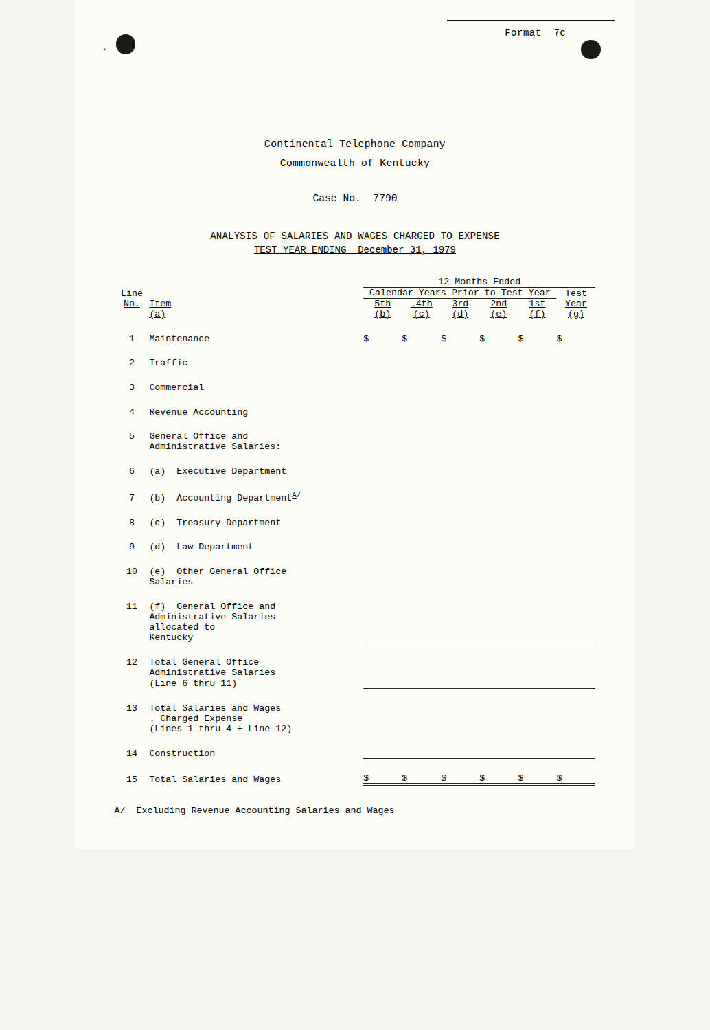Format 7c
.
Continental Telephone Company
Commonwealth of Kentucky
Case No. 7790
ANALYSIS OF SALARIES AND WAGES CHARGED TO EXPENSE
TEST YEAR ENDING December 31, 1979
| | | 12 Months Ended |
| Line | | Calendar Years Prior to Test Year | Test |
| No. | Item | 5th | .4th | 3rd | 2nd | 1st | Year |
| | (a) | (b) | (c) | (d) | (e) | (f) | (g) |
| 1 | Maintenance | $ | $ | $ | $ | $ | $ |
| 2 | Traffic | |
| 3 | Commercial | |
| 4 | Revenue Accounting | |
| 5 | General Office and | |
| | Administrative Salaries: | |
| 6 | (a) Executive Department | |
| 7 | (b) Accounting Department A / | |
| 8 | (c) Treasury Department | |
| 9 | (d) Law Department | |
| 10 | (e) Other General Office | |
| | Salaries | |
| 11 | (f) General Office and | |
| | Administrative Salaries | |
| | allocated to | |
| | Kentucky | | | | | | |
| 12 | Total General Office | |
| | Administrative Salaries | |
| | (Line 6 thru 11) | | | | | | |
| 13 | Total Salaries and Wages | |
| | . Charged Expense | |
| | (Lines 1 thru 4 + Line 12) | |
| 14 | Construction | | | | | | |
| 15 | Total Salaries and Wages | $ | $ | $ | $ | $ | $ |
A/ Excluding Revenue Accounting Salaries and Wages